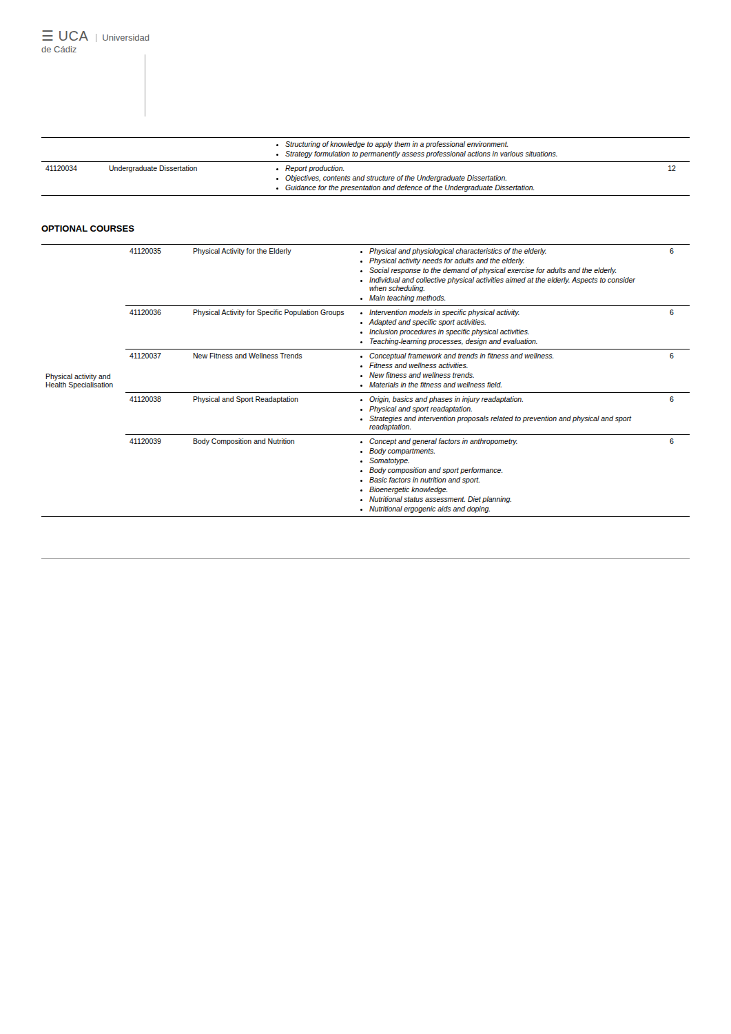☰ UCA Universidad
de Cádiz
| | | Structuring of knowledge to apply them in a professional environment. Strategy formulation to permanently assess professional actions in various situations. | |
| 41120034 | Undergraduate Dissertation | Report production. Objectives, contents and structure of the Undergraduate Dissertation. Guidance for the presentation and defence of the Undergraduate Dissertation. | 12 |
OPTIONAL COURSES
| Physical activity and Health Specialisation | 41120035 | Physical Activity for the Elderly | Physical and physiological characteristics of the elderly. Physical activity needs for adults and the elderly. Social response to the demand of physical exercise for adults and the elderly. Individual and collective physical activities aimed at the elderly. Aspects to consider when scheduling. Main teaching methods. | 6 |
| 41120036 | Physical Activity for Specific Population Groups | Intervention models in specific physical activity. Adapted and specific sport activities. Inclusion procedures in specific physical activities. Teaching-learning processes, design and evaluation. | 6 |
| 41120037 | New Fitness and Wellness Trends | Conceptual framework and trends in fitness and wellness. Fitness and wellness activities. New fitness and wellness trends. Materials in the fitness and wellness field. | 6 |
| 41120038 | Physical and Sport Readaptation | Origin, basics and phases in injury readaptation. Physical and sport readaptation. Strategies and intervention proposals related to prevention and physical and sport readaptation. | 6 |
| 41120039 | Body Composition and Nutrition | Concept and general factors in anthropometry. Body compartments. Somatotype. Body composition and sport performance. Basic factors in nutrition and sport. Bioenergetic knowledge. Nutritional status assessment. Diet planning. Nutritional ergogenic aids and doping. | 6 |